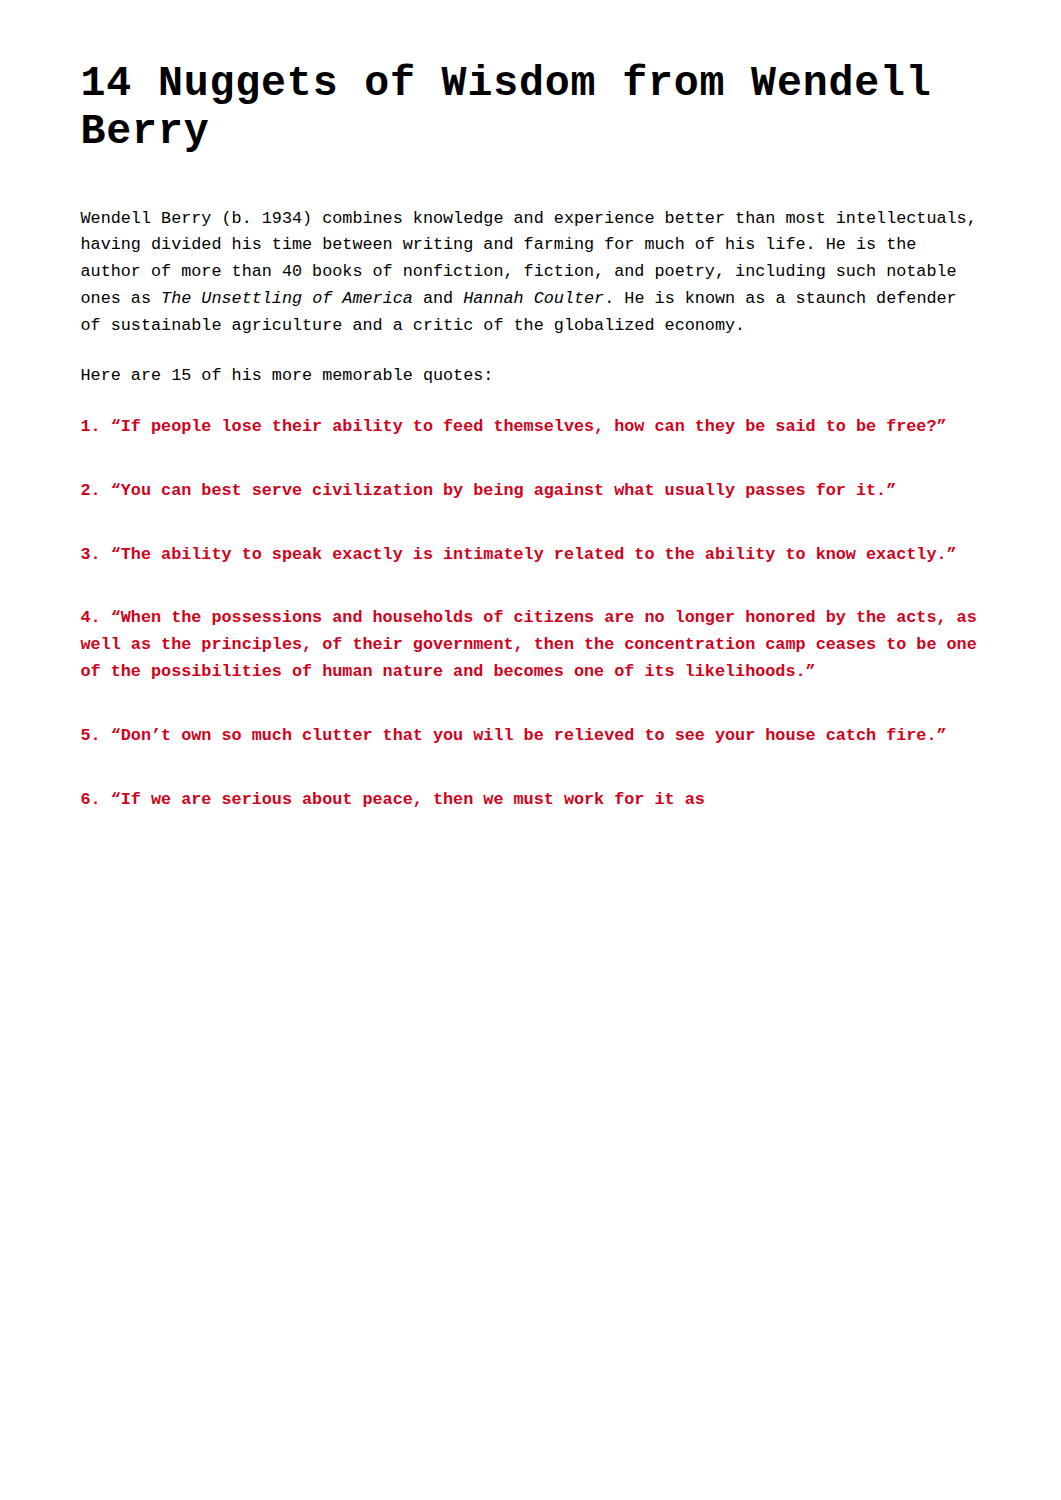14 Nuggets of Wisdom from Wendell Berry
Wendell Berry (b. 1934) combines knowledge and experience better than most intellectuals, having divided his time between writing and farming for much of his life. He is the author of more than 40 books of nonfiction, fiction, and poetry, including such notable ones as The Unsettling of America and Hannah Coulter. He is known as a staunch defender of sustainable agriculture and a critic of the globalized economy.
Here are 15 of his more memorable quotes:
1. “If people lose their ability to feed themselves, how can they be said to be free?”
2. “You can best serve civilization by being against what usually passes for it.”
3. “The ability to speak exactly is intimately related to the ability to know exactly.”
4. “When the possessions and households of citizens are no longer honored by the acts, as well as the principles, of their government, then the concentration camp ceases to be one of the possibilities of human nature and becomes one of its likelihoods.”
5. “Don’t own so much clutter that you will be relieved to see your house catch fire.”
6. “If we are serious about peace, then we must work for it as